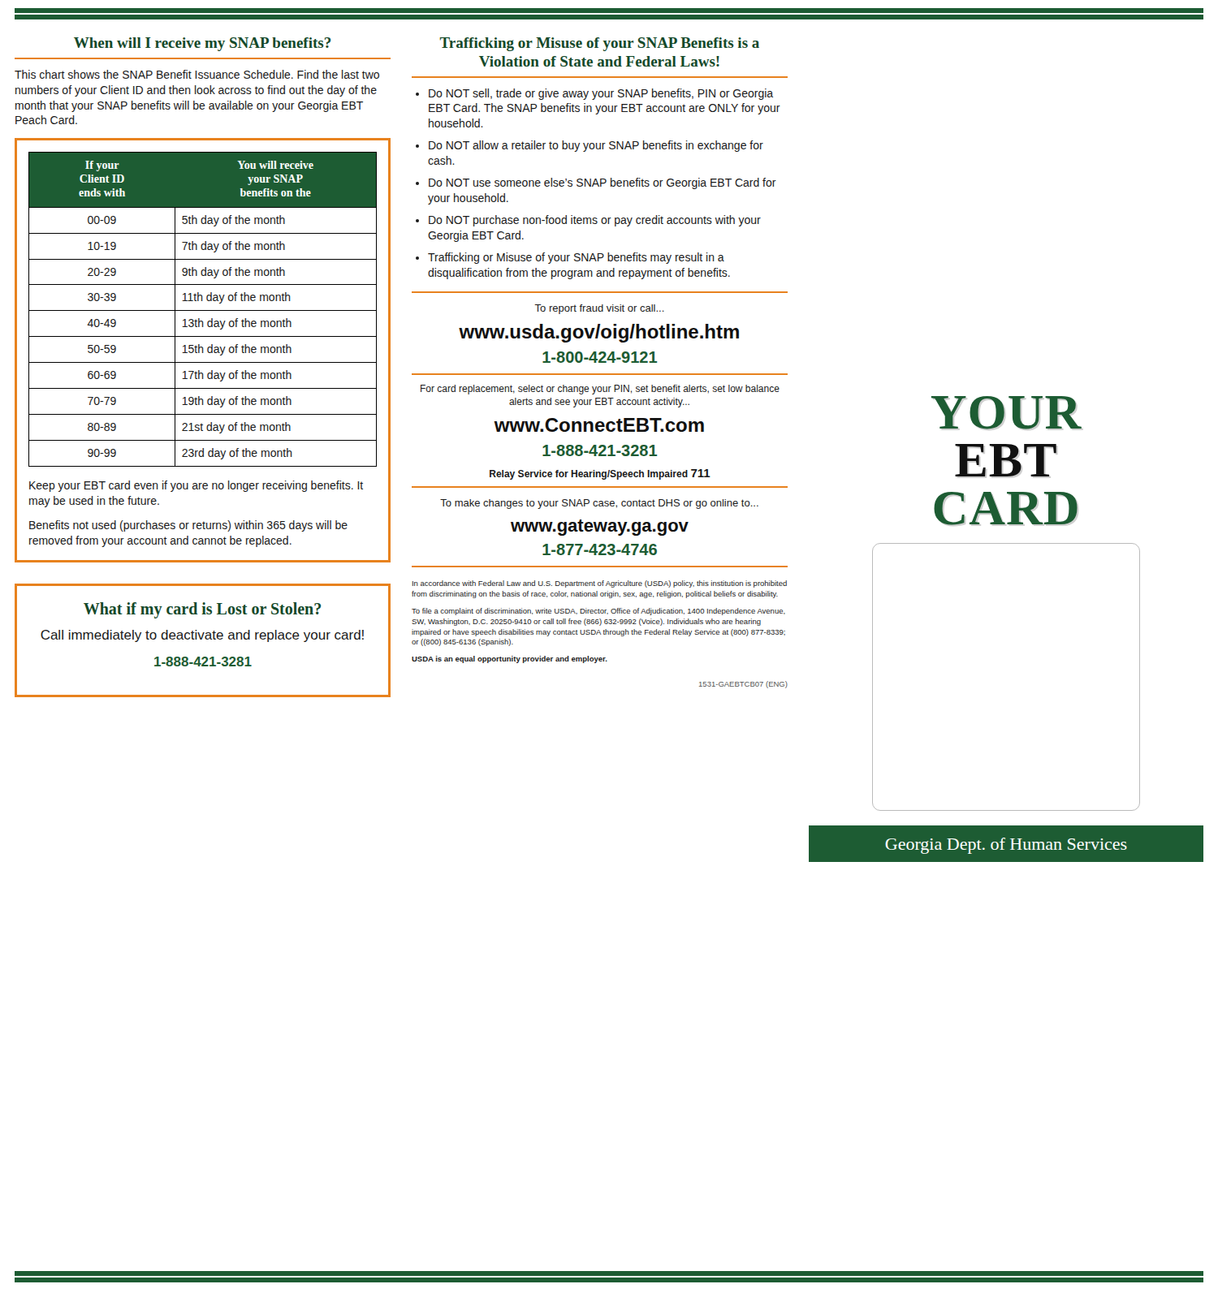When will I receive my SNAP benefits?
This chart shows the SNAP Benefit Issuance Schedule. Find the last two numbers of your Client ID and then look across to find out the day of the month that your SNAP benefits will be available on your Georgia EBT Peach Card.
| If your Client ID ends with | You will receive your SNAP benefits on the |
| --- | --- |
| 00-09 | 5th day of the month |
| 10-19 | 7th day of the month |
| 20-29 | 9th day of the month |
| 30-39 | 11th day of the month |
| 40-49 | 13th day of the month |
| 50-59 | 15th day of the month |
| 60-69 | 17th day of the month |
| 70-79 | 19th day of the month |
| 80-89 | 21st day of the month |
| 90-99 | 23rd day of the month |
Keep your EBT card even if you are no longer receiving benefits. It may be used in the future.
Benefits not used (purchases or returns) within 365 days will be removed from your account and cannot be replaced.
What if my card is Lost or Stolen?
Call immediately to deactivate and replace your card!
1-888-421-3281
Trafficking or Misuse of your SNAP Benefits is a Violation of State and Federal Laws!
Do NOT sell, trade or give away your SNAP benefits, PIN or Georgia EBT Card. The SNAP benefits in your EBT account are ONLY for your household.
Do NOT allow a retailer to buy your SNAP benefits in exchange for cash.
Do NOT use someone else’s SNAP benefits or Georgia EBT Card for your household.
Do NOT purchase non-food items or pay credit accounts with your Georgia EBT Card.
Trafficking or Misuse of your SNAP benefits may result in a disqualification from the program and repayment of benefits.
To report fraud visit or call...
www.usda.gov/oig/hotline.htm
1-800-424-9121
For card replacement, select or change your PIN, set benefit alerts, set low balance alerts and see your EBT account activity...
www.ConnectEBT.com
1-888-421-3281
Relay Service for Hearing/Speech Impaired 711
To make changes to your SNAP case, contact DHS or go online to...
www.gateway.ga.gov
1-877-423-4746
In accordance with Federal Law and U.S. Department of Agriculture (USDA) policy, this institution is prohibited from discriminating on the basis of race, color, national origin, sex, age, religion, political beliefs or disability.
To file a complaint of discrimination, write USDA, Director, Office of Adjudication, 1400 Independence Avenue, SW, Washington, D.C. 20250-9410 or call toll free (866) 632-9992 (Voice). Individuals who are hearing impaired or have speech disabilities may contact USDA through the Federal Relay Service at (800) 877-8339; or ((800) 845-6136 (Spanish).
USDA is an equal opportunity provider and employer.
1531-GAEBTCB07 (ENG)
YOUR EBT CARD
Georgia Dept. of Human Services